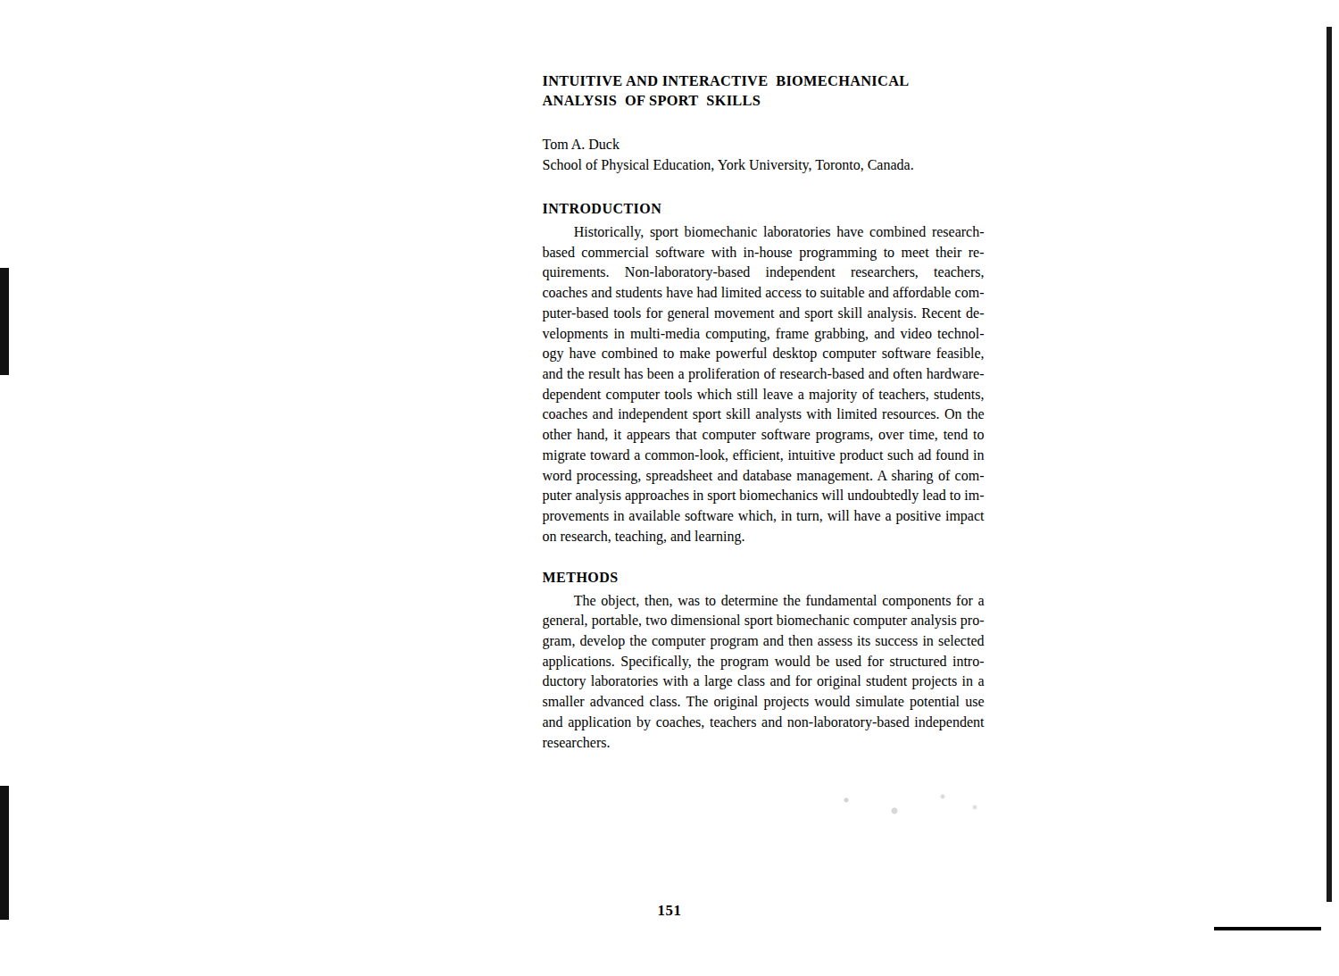INTUITIVE AND INTERACTIVE BIOMECHANICAL ANALYSIS OF SPORT SKILLS
Tom A. Duck
School of Physical Education, York University, Toronto, Canada.
INTRODUCTION
Historically, sport biomechanic laboratories have combined research-based commercial software with in-house programming to meet their requirements. Non-laboratory-based independent researchers, teachers, coaches and students have had limited access to suitable and affordable computer-based tools for general movement and sport skill analysis. Recent developments in multi-media computing, frame grabbing, and video technology have combined to make powerful desktop computer software feasible, and the result has been a proliferation of research-based and often hardware-dependent computer tools which still leave a majority of teachers, students, coaches and independent sport skill analysts with limited resources. On the other hand, it appears that computer software programs, over time, tend to migrate toward a common-look, efficient, intuitive product such ad found in word processing, spreadsheet and database management. A sharing of computer analysis approaches in sport biomechanics will undoubtedly lead to improvements in available software which, in turn, will have a positive impact on research, teaching, and learning.
METHODS
The object, then, was to determine the fundamental components for a general, portable, two dimensional sport biomechanic computer analysis program, develop the computer program and then assess its success in selected applications. Specifically, the program would be used for structured introductory laboratories with a large class and for original student projects in a smaller advanced class. The original projects would simulate potential use and application by coaches, teachers and non-laboratory-based independent researchers.
151